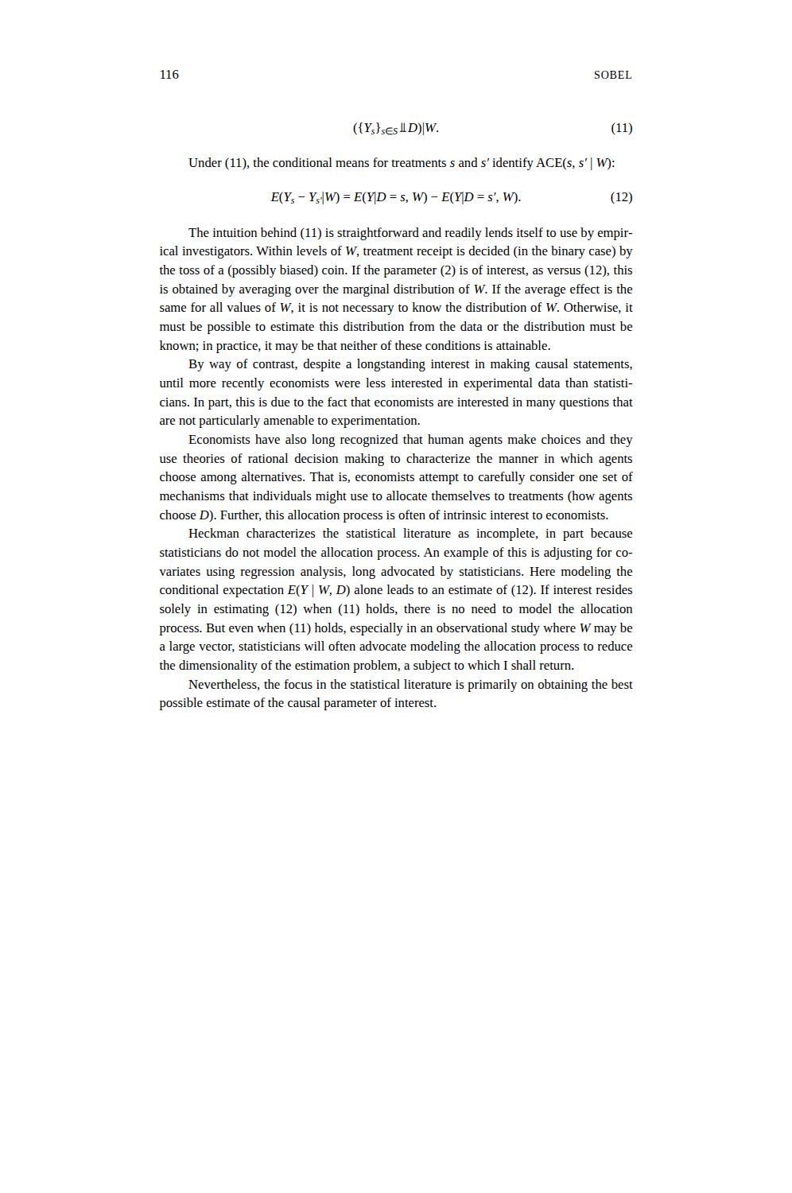116 SOBEL
({Ys}s∈S⫫D)|W. (11)
Under (11), the conditional means for treatments s and s′ identify ACE(s, s′ | W):
E(Ys − Ys′|W) = E(Y|D = s, W) − E(Y|D = s′, W). (12)
The intuition behind (11) is straightforward and readily lends itself to use by empirical investigators. Within levels of W, treatment receipt is decided (in the binary case) by the toss of a (possibly biased) coin. If the parameter (2) is of interest, as versus (12), this is obtained by averaging over the marginal distribution of W. If the average effect is the same for all values of W, it is not necessary to know the distribution of W. Otherwise, it must be possible to estimate this distribution from the data or the distribution must be known; in practice, it may be that neither of these conditions is attainable.
By way of contrast, despite a longstanding interest in making causal statements, until more recently economists were less interested in experimental data than statisticians. In part, this is due to the fact that economists are interested in many questions that are not particularly amenable to experimentation.
Economists have also long recognized that human agents make choices and they use theories of rational decision making to characterize the manner in which agents choose among alternatives. That is, economists attempt to carefully consider one set of mechanisms that individuals might use to allocate themselves to treatments (how agents choose D). Further, this allocation process is often of intrinsic interest to economists.
Heckman characterizes the statistical literature as incomplete, in part because statisticians do not model the allocation process. An example of this is adjusting for covariates using regression analysis, long advocated by statisticians. Here modeling the conditional expectation E(Y | W, D) alone leads to an estimate of (12). If interest resides solely in estimating (12) when (11) holds, there is no need to model the allocation process. But even when (11) holds, especially in an observational study where W may be a large vector, statisticians will often advocate modeling the allocation process to reduce the dimensionality of the estimation problem, a subject to which I shall return.
Nevertheless, the focus in the statistical literature is primarily on obtaining the best possible estimate of the causal parameter of interest.